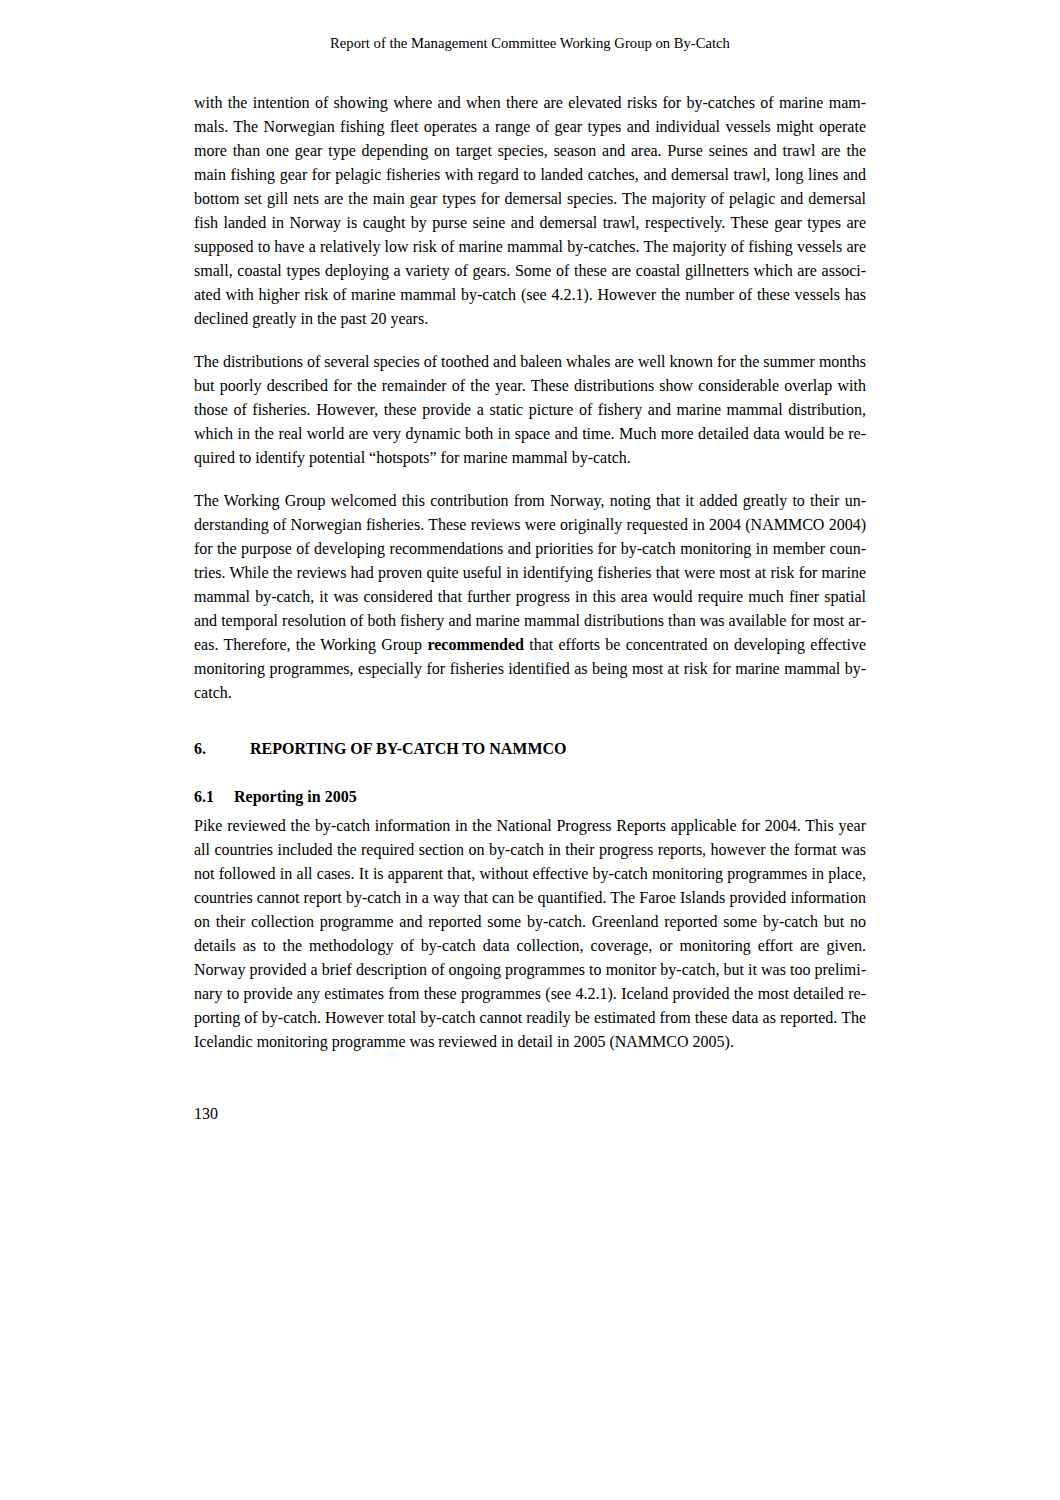Report of the Management Committee Working Group on By-Catch
with the intention of showing where and when there are elevated risks for by-catches of marine mammals. The Norwegian fishing fleet operates a range of gear types and individual vessels might operate more than one gear type depending on target species, season and area. Purse seines and trawl are the main fishing gear for pelagic fisheries with regard to landed catches, and demersal trawl, long lines and bottom set gill nets are the main gear types for demersal species. The majority of pelagic and demersal fish landed in Norway is caught by purse seine and demersal trawl, respectively. These gear types are supposed to have a relatively low risk of marine mammal by-catches. The majority of fishing vessels are small, coastal types deploying a variety of gears. Some of these are coastal gillnetters which are associated with higher risk of marine mammal by-catch (see 4.2.1). However the number of these vessels has declined greatly in the past 20 years.
The distributions of several species of toothed and baleen whales are well known for the summer months but poorly described for the remainder of the year. These distributions show considerable overlap with those of fisheries. However, these provide a static picture of fishery and marine mammal distribution, which in the real world are very dynamic both in space and time. Much more detailed data would be required to identify potential “hotspots” for marine mammal by-catch.
The Working Group welcomed this contribution from Norway, noting that it added greatly to their understanding of Norwegian fisheries. These reviews were originally requested in 2004 (NAMMCO 2004) for the purpose of developing recommendations and priorities for by-catch monitoring in member countries. While the reviews had proven quite useful in identifying fisheries that were most at risk for marine mammal by-catch, it was considered that further progress in this area would require much finer spatial and temporal resolution of both fishery and marine mammal distributions than was available for most areas. Therefore, the Working Group recommended that efforts be concentrated on developing effective monitoring programmes, especially for fisheries identified as being most at risk for marine mammal by-catch.
6. REPORTING OF BY-CATCH TO NAMMCO
6.1 Reporting in 2005
Pike reviewed the by-catch information in the National Progress Reports applicable for 2004. This year all countries included the required section on by-catch in their progress reports, however the format was not followed in all cases. It is apparent that, without effective by-catch monitoring programmes in place, countries cannot report by-catch in a way that can be quantified. The Faroe Islands provided information on their collection programme and reported some by-catch. Greenland reported some by-catch but no details as to the methodology of by-catch data collection, coverage, or monitoring effort are given. Norway provided a brief description of ongoing programmes to monitor by-catch, but it was too preliminary to provide any estimates from these programmes (see 4.2.1). Iceland provided the most detailed reporting of by-catch. However total by-catch cannot readily be estimated from these data as reported. The Icelandic monitoring programme was reviewed in detail in 2005 (NAMMCO 2005).
130